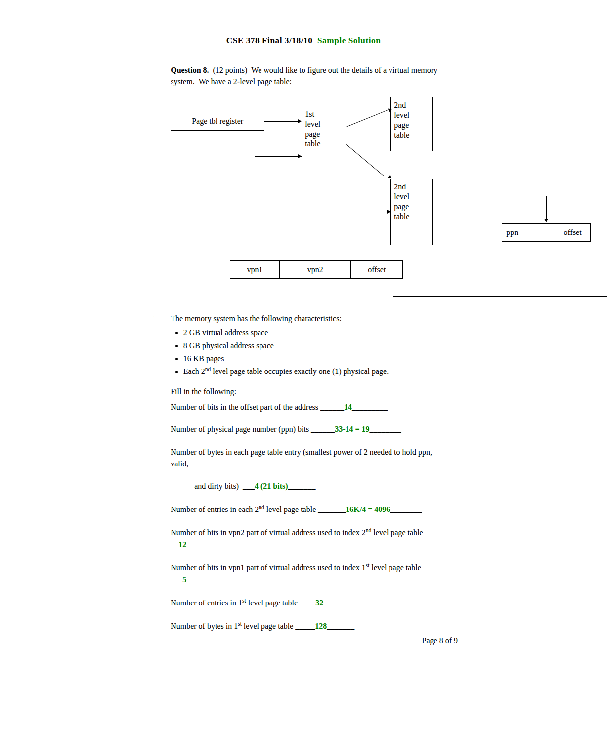CSE 378 Final 3/18/10 Sample Solution
Question 8. (12 points) We would like to figure out the details of a virtual memory system. We have a 2-level page table:
Page tbl register
1st
level
page
table
2nd
level
page
table
2nd
level
page
table
ppn
offset
vpn1
vpn2
offset
The memory system has the following characteristics:
2 GB virtual address space
8 GB physical address space
16 KB pages
Each 2nd level page table occupies exactly one (1) physical page.
Fill in the following:
Number of bits in the offset part of the address ______14_________
Number of physical page number (ppn) bits ______33-14 = 19________
Number of bytes in each page table entry (smallest power of 2 needed to hold ppn, valid,
and dirty bits) ___4 (21 bits)_______
Number of entries in each 2nd level page table _______16K/4 = 4096________
Number of bits in vpn2 part of virtual address used to index 2nd level page table __12____
Number of bits in vpn1 part of virtual address used to index 1st level page table ___5_____
Number of entries in 1st level page table ____32______
Number of bytes in 1st level page table _____128_______
Page 8 of 9